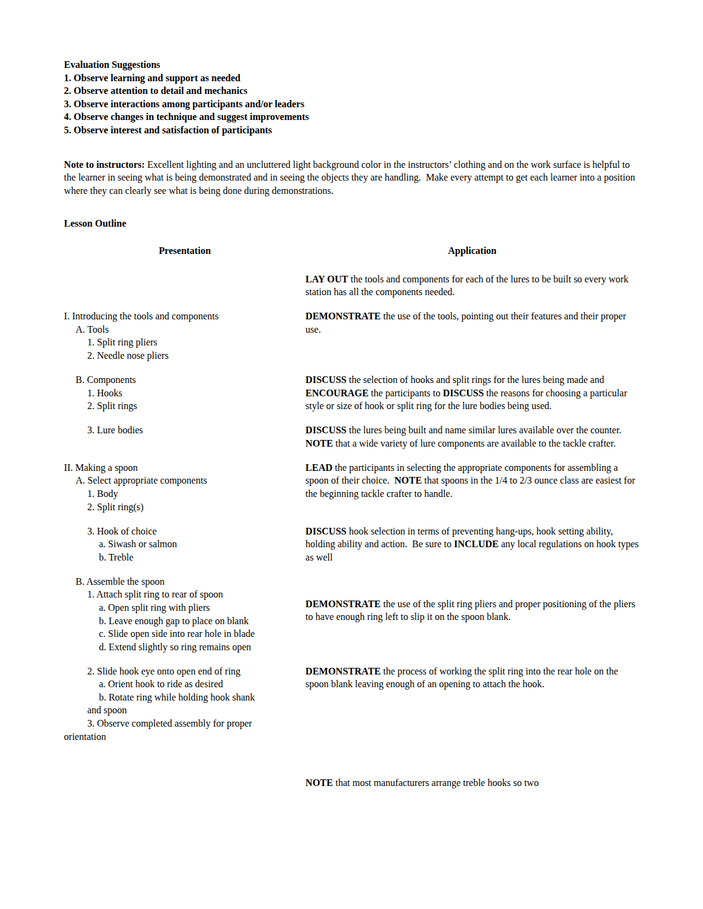Evaluation Suggestions
1. Observe learning and support as needed
2. Observe attention to detail and mechanics
3. Observe interactions among participants and/or leaders
4. Observe changes in technique and suggest improvements
5. Observe interest and satisfaction of participants
Note to instructors: Excellent lighting and an uncluttered light background color in the instructors’ clothing and on the work surface is helpful to the learner in seeing what is being demonstrated and in seeing the objects they are handling. Make every attempt to get each learner into a position where they can clearly see what is being done during demonstrations.
Lesson Outline
| Presentation | Application |
| --- | --- |
| | LAY OUT the tools and components for each of the lures to be built so every work station has all the components needed. |
| I. Introducing the tools and components A. Tools 1. Split ring pliers 2. Needle nose pliers | DEMONSTRATE the use of the tools, pointing out their features and their proper use. |
| B. Components 1. Hooks 2. Split rings | DISCUSS the selection of hooks and split rings for the lures being made and ENCOURAGE the participants to DISCUSS the reasons for choosing a particular style or size of hook or split ring for the lure bodies being used. |
| 3. Lure bodies | DISCUSS the lures being built and name similar lures available over the counter. NOTE that a wide variety of lure components are available to the tackle crafter. |
| II. Making a spoon A. Select appropriate components 1. Body 2. Split ring(s) | LEAD the participants in selecting the appropriate components for assembling a spoon of their choice. NOTE that spoons in the 1/4 to 2/3 ounce class are easiest for the beginning tackle crafter to handle. |
| 3. Hook of choice a. Siwash or salmon b. Treble | DISCUSS hook selection in terms of preventing hang-ups, hook setting ability, holding ability and action. Be sure to INCLUDE any local regulations on hook types as well |
| B. Assemble the spoon 1. Attach split ring to rear of spoon a. Open split ring with pliers b. Leave enough gap to place on blank c. Slide open side into rear hole in blade d. Extend slightly so ring remains open | DEMONSTRATE the use of the split ring pliers and proper positioning of the pliers to have enough ring left to slip it on the spoon blank. |
| 2. Slide hook eye onto open end of ring a. Orient hook to ride as desired b. Rotate ring while holding hook shank and spoon 3. Observe completed assembly for proper orientation | DEMONSTRATE the process of working the split ring into the rear hole on the spoon blank leaving enough of an opening to attach the hook. |
| | NOTE that most manufacturers arrange treble hooks so two |